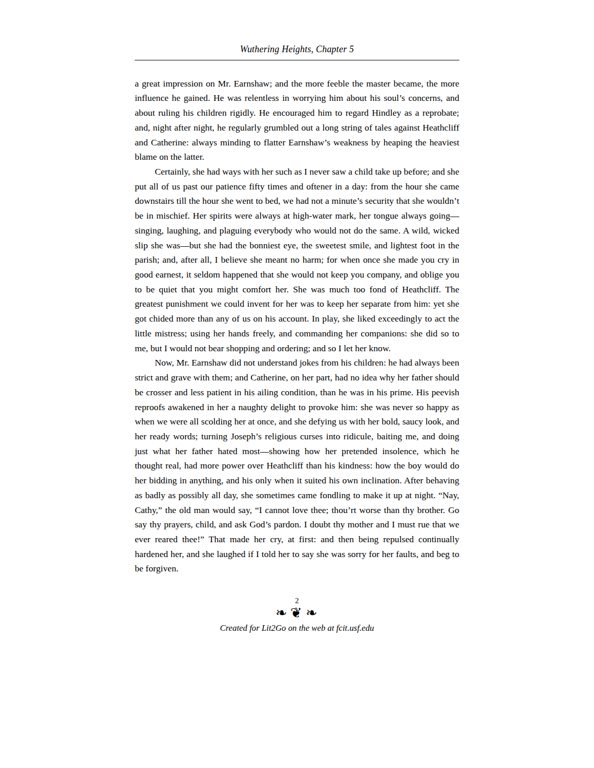Wuthering Heights, Chapter 5
a great impression on Mr. Earnshaw; and the more feeble the master became, the more influence he gained. He was relentless in worrying him about his soul’s concerns, and about ruling his children rigidly. He encouraged him to regard Hindley as a reprobate; and, night after night, he regularly grumbled out a long string of tales against Heathcliff and Catherine: always minding to flatter Earnshaw’s weakness by heaping the heaviest blame on the latter.
Certainly, she had ways with her such as I never saw a child take up before; and she put all of us past our patience fifty times and oftener in a day: from the hour she came downstairs till the hour she went to bed, we had not a minute’s security that she wouldn’t be in mischief. Her spirits were always at high-water mark, her tongue always going—singing, laughing, and plaguing everybody who would not do the same. A wild, wicked slip she was—but she had the bonniest eye, the sweetest smile, and lightest foot in the parish; and, after all, I believe she meant no harm; for when once she made you cry in good earnest, it seldom happened that she would not keep you company, and oblige you to be quiet that you might comfort her. She was much too fond of Heathcliff. The greatest punishment we could invent for her was to keep her separate from him: yet she got chided more than any of us on his account. In play, she liked exceedingly to act the little mistress; using her hands freely, and commanding her companions: she did so to me, but I would not bear shopping and ordering; and so I let her know.
Now, Mr. Earnshaw did not understand jokes from his children: he had always been strict and grave with them; and Catherine, on her part, had no idea why her father should be crosser and less patient in his ailing condition, than he was in his prime. His peevish reproofs awakened in her a naughty delight to provoke him: she was never so happy as when we were all scolding her at once, and she defying us with her bold, saucy look, and her ready words; turning Joseph’s religious curses into ridicule, baiting me, and doing just what her father hated most—showing how her pretended insolence, which he thought real, had more power over Heathcliff than his kindness: how the boy would do her bidding in anything, and his only when it suited his own inclination. After behaving as badly as possibly all day, she sometimes came fondling to make it up at night. “Nay, Cathy,” the old man would say, “I cannot love thee; thou’rt worse than thy brother. Go say thy prayers, child, and ask God’s pardon. I doubt thy mother and I must rue that we ever reared thee!” That made her cry, at first: and then being repulsed continually hardened her, and she laughed if I told her to say she was sorry for her faults, and beg to be forgiven.
2
❧ ❦ ❧
Created for Lit2Go on the web at fcit.usf.edu